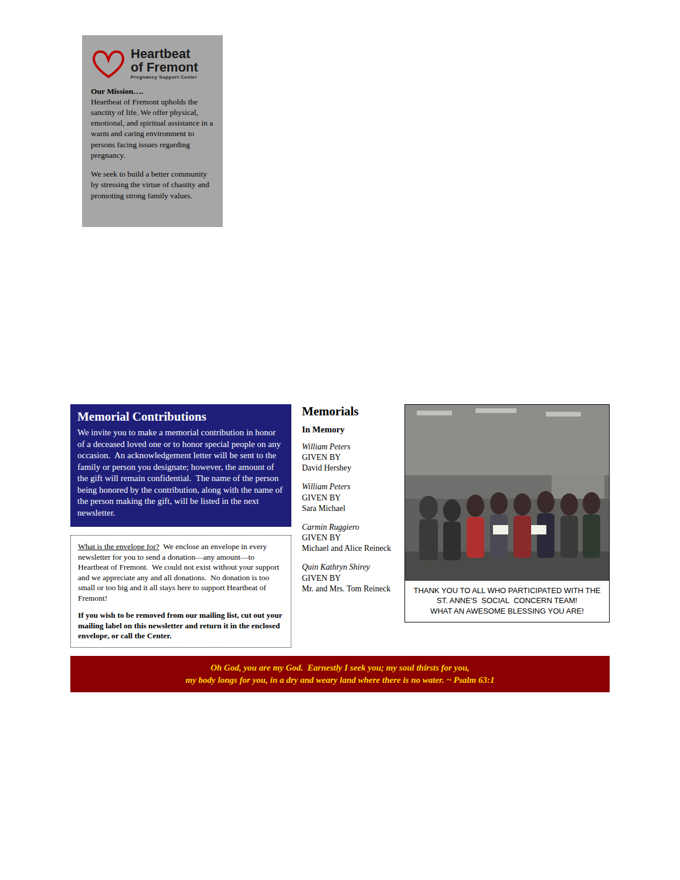Heartbeat
of Fremont
Pregnancy Support Center
Our Mission….
Heartbeat of Fremont upholds the sanctity of life. We offer physical, emotional, and spiritual assistance in a warm and caring environment to persons facing issues regarding pregnancy.
We seek to build a better community by stressing the virtue of chastity and promoting strong family values.
Memorial Contributions
We invite you to make a memorial contribution in honor of a deceased loved one or to honor special people on any occasion. An acknowledgement letter will be sent to the family or person you designate; however, the amount of the gift will remain confidential. The name of the person being honored by the contribution, along with the name of the person making the gift, will be listed in the next newsletter.
What is the envelope for? We enclose an envelope in every newsletter for you to send a donation—any amount—to Heartbeat of Fremont. We could not exist without your support and we appreciate any and all donations. No donation is too small or too big and it all stays here to support Heartbeat of Fremont!
If you wish to be removed from our mailing list, cut out your mailing label on this newsletter and return it in the enclosed envelope, or call the Center.
Memorials
In Memory
William Peters
GIVEN BY
David Hershey
William Peters
GIVEN BY
Sara Michael
Carmin Ruggiero
GIVEN BY
Michael and Alice Reineck
Quin Kathryn Shirey
GIVEN BY
Mr. and Mrs. Tom Reineck
THANK YOU TO ALL WHO PARTICIPATED WITH THE ST. ANNE'S SOCIAL CONCERN TEAM!
WHAT AN AWESOME BLESSING YOU ARE!
Oh God, you are my God. Earnestly I seek you; my soul thirsts for you,
my body longs for you, in a dry and weary land where there is no water. ~ Psalm 63:1